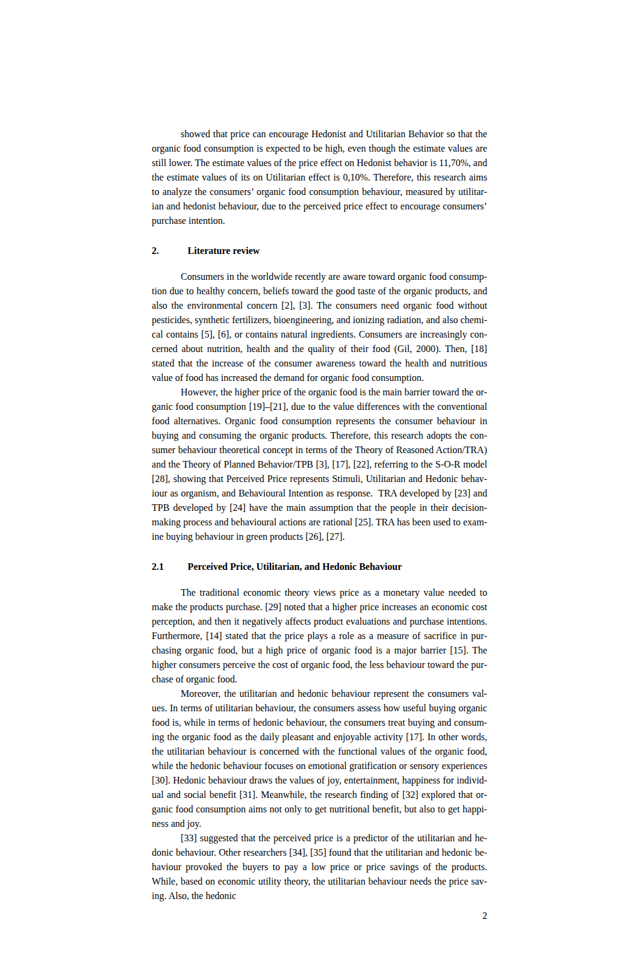showed that price can encourage Hedonist and Utilitarian Behavior so that the organic food consumption is expected to be high, even though the estimate values are still lower. The estimate values of the price effect on Hedonist behavior is 11,70%, and the estimate values of its on Utilitarian effect is 0,10%. Therefore, this research aims to analyze the consumers’ organic food consumption behaviour, measured by utilitarian and hedonist behaviour, due to the perceived price effect to encourage consumers’ purchase intention.
2. Literature review
Consumers in the worldwide recently are aware toward organic food consumption due to healthy concern, beliefs toward the good taste of the organic products, and also the environmental concern [2], [3]. The consumers need organic food without pesticides, synthetic fertilizers, bioengineering, and ionizing radiation, and also chemical contains [5], [6], or contains natural ingredients. Consumers are increasingly concerned about nutrition, health and the quality of their food (Gil, 2000). Then, [18] stated that the increase of the consumer awareness toward the health and nutritious value of food has increased the demand for organic food consumption.
However, the higher price of the organic food is the main barrier toward the organic food consumption [19]–[21], due to the value differences with the conventional food alternatives. Organic food consumption represents the consumer behaviour in buying and consuming the organic products. Therefore, this research adopts the consumer behaviour theoretical concept in terms of the Theory of Reasoned Action/TRA) and the Theory of Planned Behavior/TPB [3], [17], [22], referring to the S-O-R model [28], showing that Perceived Price represents Stimuli, Utilitarian and Hedonic behaviour as organism, and Behavioural Intention as response. TRA developed by [23] and TPB developed by [24] have the main assumption that the people in their decision-making process and behavioural actions are rational [25]. TRA has been used to examine buying behaviour in green products [26], [27].
2.1 Perceived Price, Utilitarian, and Hedonic Behaviour
The traditional economic theory views price as a monetary value needed to make the products purchase. [29] noted that a higher price increases an economic cost perception, and then it negatively affects product evaluations and purchase intentions. Furthermore, [14] stated that the price plays a role as a measure of sacrifice in purchasing organic food, but a high price of organic food is a major barrier [15]. The higher consumers perceive the cost of organic food, the less behaviour toward the purchase of organic food.
Moreover, the utilitarian and hedonic behaviour represent the consumers values. In terms of utilitarian behaviour, the consumers assess how useful buying organic food is, while in terms of hedonic behaviour, the consumers treat buying and consuming the organic food as the daily pleasant and enjoyable activity [17]. In other words, the utilitarian behaviour is concerned with the functional values of the organic food, while the hedonic behaviour focuses on emotional gratification or sensory experiences [30]. Hedonic behaviour draws the values of joy, entertainment, happiness for individual and social benefit [31]. Meanwhile, the research finding of [32] explored that organic food consumption aims not only to get nutritional benefit, but also to get happiness and joy.
[33] suggested that the perceived price is a predictor of the utilitarian and hedonic behaviour. Other researchers [34], [35] found that the utilitarian and hedonic behaviour provoked the buyers to pay a low price or price savings of the products. While, based on economic utility theory, the utilitarian behaviour needs the price saving. Also, the hedonic
2